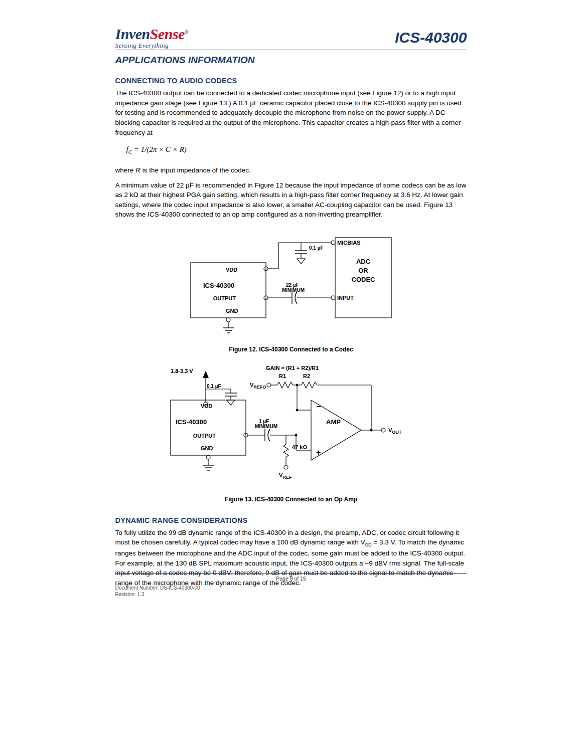Inven Sense®
Sensing Everything
ICS-40300
APPLICATIONS INFORMATION
CONNECTING TO AUDIO CODECS
The ICS-40300 output can be connected to a dedicated codec microphone input (see Figure 12) or to a high input impedance gain stage (see Figure 13.) A 0.1 µF ceramic capacitor placed close to the ICS-40300 supply pin is used for testing and is recommended to adequately decouple the microphone from noise on the power supply. A DC-blocking capacitor is required at the output of the microphone. This capacitor creates a high-pass filter with a corner frequency at
fC = 1/(2π × C × R)
where R is the input impedance of the codec.
A minimum value of 22 µF is recommended in Figure 12 because the input impedance of some codecs can be as low as 2 kΩ at their highest PGA gain setting, which results in a high-pass filter corner frequency at 3.6 Hz. At lower gain settings, where the codec input impedance is also lower, a smaller AC-coupling capacitor can be used. Figure 13 shows the ICS-40300 connected to an op amp configured as a non-inverting preamplifier.
ICS-40300 VDD OUTPUT GND MICBIAS 0.1 µF 22 µF MINIMUM INPUT ADC OR CODEC
Figure 12. ICS-40300 Connected to a Codec
1.8-3.3 V ICS-40300 VDD OUTPUT GND 0.1 µF 1 µF MINIMUM 47 kΩ VREF − + AMP VREFO R1 R2 GAIN = (R1 + R2)/R1 VOUT
Figure 13. ICS-40300 Connected to an Op Amp
DYNAMIC RANGE CONSIDERATIONS
To fully utilize the 99 dB dynamic range of the ICS-40300 in a design, the preamp, ADC, or codec circuit following it must be chosen carefully. A typical codec may have a 100 dB dynamic range with VDD = 3.3 V. To match the dynamic ranges between the microphone and the ADC input of the codec, some gain must be added to the ICS-40300 output. For example, at the 130 dB SPL maximum acoustic input, the ICS-40300 outputs a −9 dBV rms signal. The full-scale input voltage of a codec may be 0 dBV; therefore, 9 dB of gain must be added to the signal to match the dynamic range of the microphone with the dynamic range of the codec.
Page 9 of 15
Document Number: DS-ICS-40300-00
Revision: 1.3